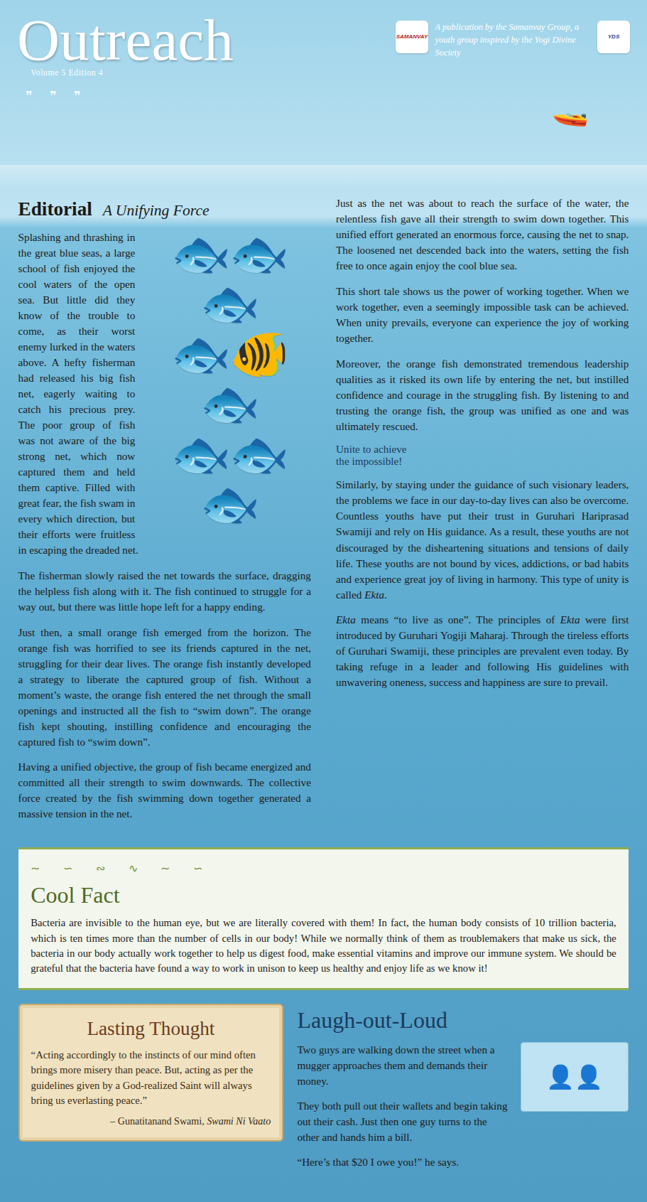Outreach
Volume 5 Edition 4
SAMANVAY
A publication by the Samanvay Group, a youth group inspired by the Yogi Divine Society
YDS
❞ ❞ ❞
🚤
Editorial A Unifying Force
🐟🐟🐟
🐟🐠🐟
🐟🐟🐟
Splashing and thrashing in the great blue seas, a large school of fish enjoyed the cool waters of the open sea. But little did they know of the trouble to come, as their worst enemy lurked in the waters above. A hefty fisherman had released his big fish net, eagerly waiting to catch his precious prey. The poor group of fish was not aware of the big strong net, which now captured them and held them captive. Filled with great fear, the fish swam in every which direction, but their efforts were fruitless in escaping the dreaded net.
The fisherman slowly raised the net towards the surface, dragging the helpless fish along with it. The fish continued to struggle for a way out, but there was little hope left for a happy ending.
Just then, a small orange fish emerged from the horizon. The orange fish was horrified to see its friends captured in the net, struggling for their dear lives. The orange fish instantly developed a strategy to liberate the captured group of fish. Without a moment’s waste, the orange fish entered the net through the small openings and instructed all the fish to “swim down”. The orange fish kept shouting, instilling confidence and encouraging the captured fish to “swim down”.
Having a unified objective, the group of fish became energized and committed all their strength to swim downwards. The collective force created by the fish swimming down together generated a massive tension in the net.
Just as the net was about to reach the surface of the water, the relentless fish gave all their strength to swim down together. This unified effort generated an enormous force, causing the net to snap. The loosened net descended back into the waters, setting the fish free to once again enjoy the cool blue sea.
This short tale shows us the power of working together. When we work together, even a seemingly impossible task can be achieved. When unity prevails, everyone can experience the joy of working together.
Moreover, the orange fish demonstrated tremendous leadership qualities as it risked its own life by entering the net, but instilled confidence and courage in the struggling fish. By listening to and trusting the orange fish, the group was unified as one and was ultimately rescued.
Unite to achieve
the impossible!
Similarly, by staying under the guidance of such visionary leaders, the problems we face in our day-to-day lives can also be overcome. Countless youths have put their trust in Guruhari Hariprasad Swamiji and rely on His guidance. As a result, these youths are not discouraged by the disheartening situations and tensions of daily life. These youths are not bound by vices, addictions, or bad habits and experience great joy of living in harmony. This type of unity is called Ekta.
Ekta means “to live as one”. The principles of Ekta were first introduced by Guruhari Yogiji Maharaj. Through the tireless efforts of Guruhari Swamiji, these principles are prevalent even today. By taking refuge in a leader and following His guidelines with unwavering oneness, success and happiness are sure to prevail.
∼ ∽ ∾ ∿ ∼ ∽
Cool Fact
Bacteria are invisible to the human eye, but we are literally covered with them! In fact, the human body consists of 10 trillion bacteria, which is ten times more than the number of cells in our body! While we normally think of them as troublemakers that make us sick, the bacteria in our body actually work together to help us digest food, make essential vitamins and improve our immune system. We should be grateful that the bacteria have found a way to work in unison to keep us healthy and enjoy life as we know it!
Lasting Thought
“Acting accordingly to the instincts of our mind often brings more misery than peace. But, acting as per the guidelines given by a God-realized Saint will always bring us everlasting peace.”
– Gunatitanand Swami, Swami Ni Vaato
Laugh-out-Loud
👤👤
Two guys are walking down the street when a mugger approaches them and demands their money.
They both pull out their wallets and begin taking out their cash. Just then one guy turns to the other and hands him a bill.
“Here’s that $20 I owe you!” he says.